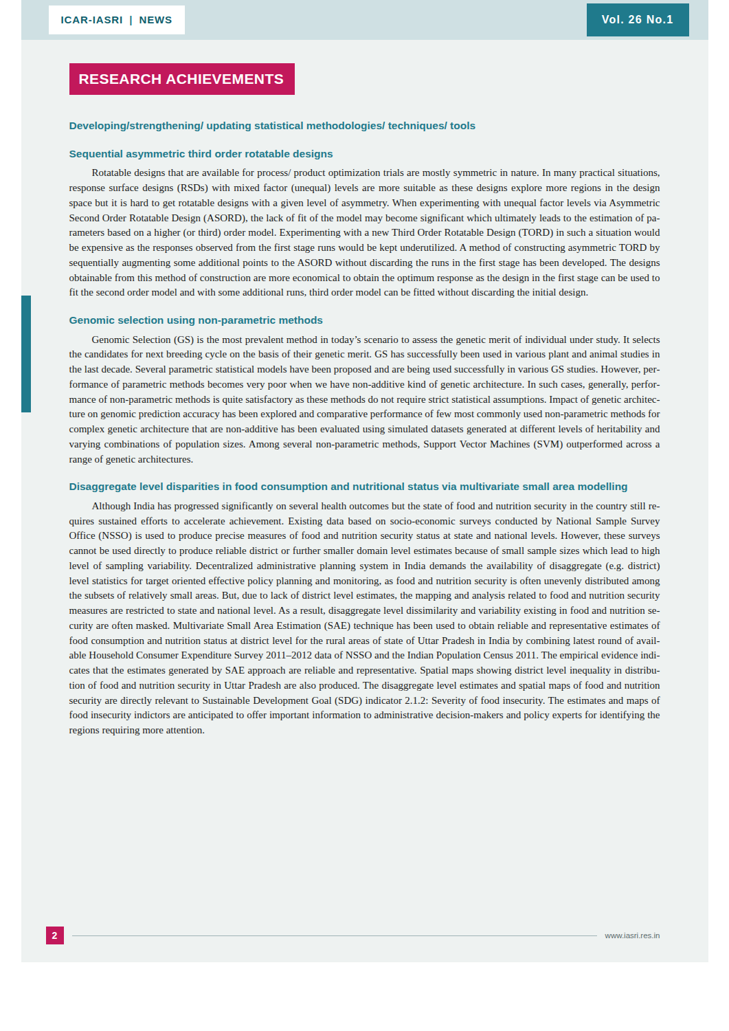ICAR-IASRI | NEWS
Vol. 26 No.1
Research Achievements
Developing/strengthening/ updating statistical methodologies/ techniques/ tools
Sequential asymmetric third order rotatable designs
Rotatable designs that are available for process/ product optimization trials are mostly symmetric in nature. In many practical situations, response surface designs (RSDs) with mixed factor (unequal) levels are more suitable as these designs explore more regions in the design space but it is hard to get rotatable designs with a given level of asymmetry. When experimenting with unequal factor levels via Asymmetric Second Order Rotatable Design (ASORD), the lack of fit of the model may become significant which ultimately leads to the estimation of parameters based on a higher (or third) order model. Experimenting with a new Third Order Rotatable Design (TORD) in such a situation would be expensive as the responses observed from the first stage runs would be kept underutilized. A method of constructing asymmetric TORD by sequentially augmenting some additional points to the ASORD without discarding the runs in the first stage has been developed. The designs obtainable from this method of construction are more economical to obtain the optimum response as the design in the first stage can be used to fit the second order model and with some additional runs, third order model can be fitted without discarding the initial design.
Genomic selection using non-parametric methods
Genomic Selection (GS) is the most prevalent method in today’s scenario to assess the genetic merit of individual under study. It selects the candidates for next breeding cycle on the basis of their genetic merit. GS has successfully been used in various plant and animal studies in the last decade. Several parametric statistical models have been proposed and are being used successfully in various GS studies. However, performance of parametric methods becomes very poor when we have non-additive kind of genetic architecture. In such cases, generally, performance of non-parametric methods is quite satisfactory as these methods do not require strict statistical assumptions. Impact of genetic architecture on genomic prediction accuracy has been explored and comparative performance of few most commonly used non-parametric methods for complex genetic architecture that are non-additive has been evaluated using simulated datasets generated at different levels of heritability and varying combinations of population sizes. Among several non-parametric methods, Support Vector Machines (SVM) outperformed across a range of genetic architectures.
Disaggregate level disparities in food consumption and nutritional status via multivariate small area modelling
Although India has progressed significantly on several health outcomes but the state of food and nutrition security in the country still requires sustained efforts to accelerate achievement. Existing data based on socio-economic surveys conducted by National Sample Survey Office (NSSO) is used to produce precise measures of food and nutrition security status at state and national levels. However, these surveys cannot be used directly to produce reliable district or further smaller domain level estimates because of small sample sizes which lead to high level of sampling variability. Decentralized administrative planning system in India demands the availability of disaggregate (e.g. district) level statistics for target oriented effective policy planning and monitoring, as food and nutrition security is often unevenly distributed among the subsets of relatively small areas. But, due to lack of district level estimates, the mapping and analysis related to food and nutrition security measures are restricted to state and national level. As a result, disaggregate level dissimilarity and variability existing in food and nutrition security are often masked. Multivariate Small Area Estimation (SAE) technique has been used to obtain reliable and representative estimates of food consumption and nutrition status at district level for the rural areas of state of Uttar Pradesh in India by combining latest round of available Household Consumer Expenditure Survey 2011–2012 data of NSSO and the Indian Population Census 2011. The empirical evidence indicates that the estimates generated by SAE approach are reliable and representative. Spatial maps showing district level inequality in distribution of food and nutrition security in Uttar Pradesh are also produced. The disaggregate level estimates and spatial maps of food and nutrition security are directly relevant to Sustainable Development Goal (SDG) indicator 2.1.2: Severity of food insecurity. The estimates and maps of food insecurity indictors are anticipated to offer important information to administrative decision-makers and policy experts for identifying the regions requiring more attention.
2
www.iasri.res.in